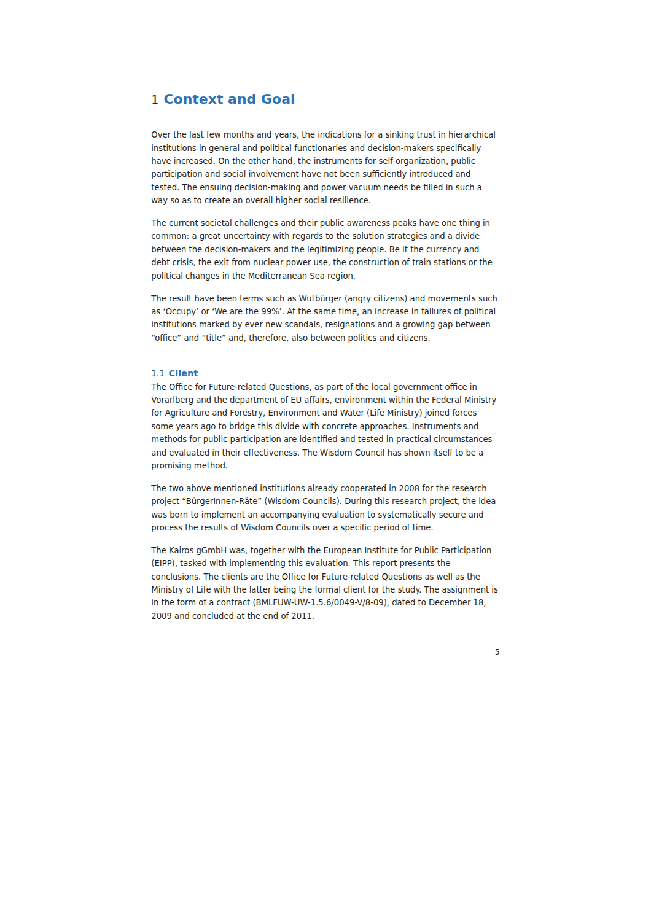1 Context and Goal
Over the last few months and years, the indications for a sinking trust in hierarchical institutions in general and political functionaries and decision-makers specifically have increased. On the other hand, the instruments for self-organization, public participation and social involvement have not been sufficiently introduced and tested. The ensuing decision-making and power vacuum needs be filled in such a way so as to create an overall higher social resilience.
The current societal challenges and their public awareness peaks have one thing in common: a great uncertainty with regards to the solution strategies and a divide between the decision-makers and the legitimizing people. Be it the currency and debt crisis, the exit from nuclear power use, the construction of train stations or the political changes in the Mediterranean Sea region.
The result have been terms such as Wutbürger (angry citizens) and movements such as ‘Occupy’ or ‘We are the 99%’. At the same time, an increase in failures of political institutions marked by ever new scandals, resignations and a growing gap between “office” and “title” and, therefore, also between politics and citizens.
1.1 Client
The Office for Future-related Questions, as part of the local government office in Vorarlberg and the department of EU affairs, environment within the Federal Ministry for Agriculture and Forestry, Environment and Water (Life Ministry) joined forces some years ago to bridge this divide with concrete approaches. Instruments and methods for public participation are identified and tested in practical circumstances and evaluated in their effectiveness. The Wisdom Council has shown itself to be a promising method.
The two above mentioned institutions already cooperated in 2008 for the research project “BürgerInnen-Räte” (Wisdom Councils). During this research project, the idea was born to implement an accompanying evaluation to systematically secure and process the results of Wisdom Councils over a specific period of time.
The Kairos gGmbH was, together with the European Institute for Public Participation (EIPP), tasked with implementing this evaluation. This report presents the conclusions. The clients are the Office for Future-related Questions as well as the Ministry of Life with the latter being the formal client for the study. The assignment is in the form of a contract (BMLFUW-UW-1.5.6/0049-V/8-09), dated to December 18, 2009 and concluded at the end of 2011.
5